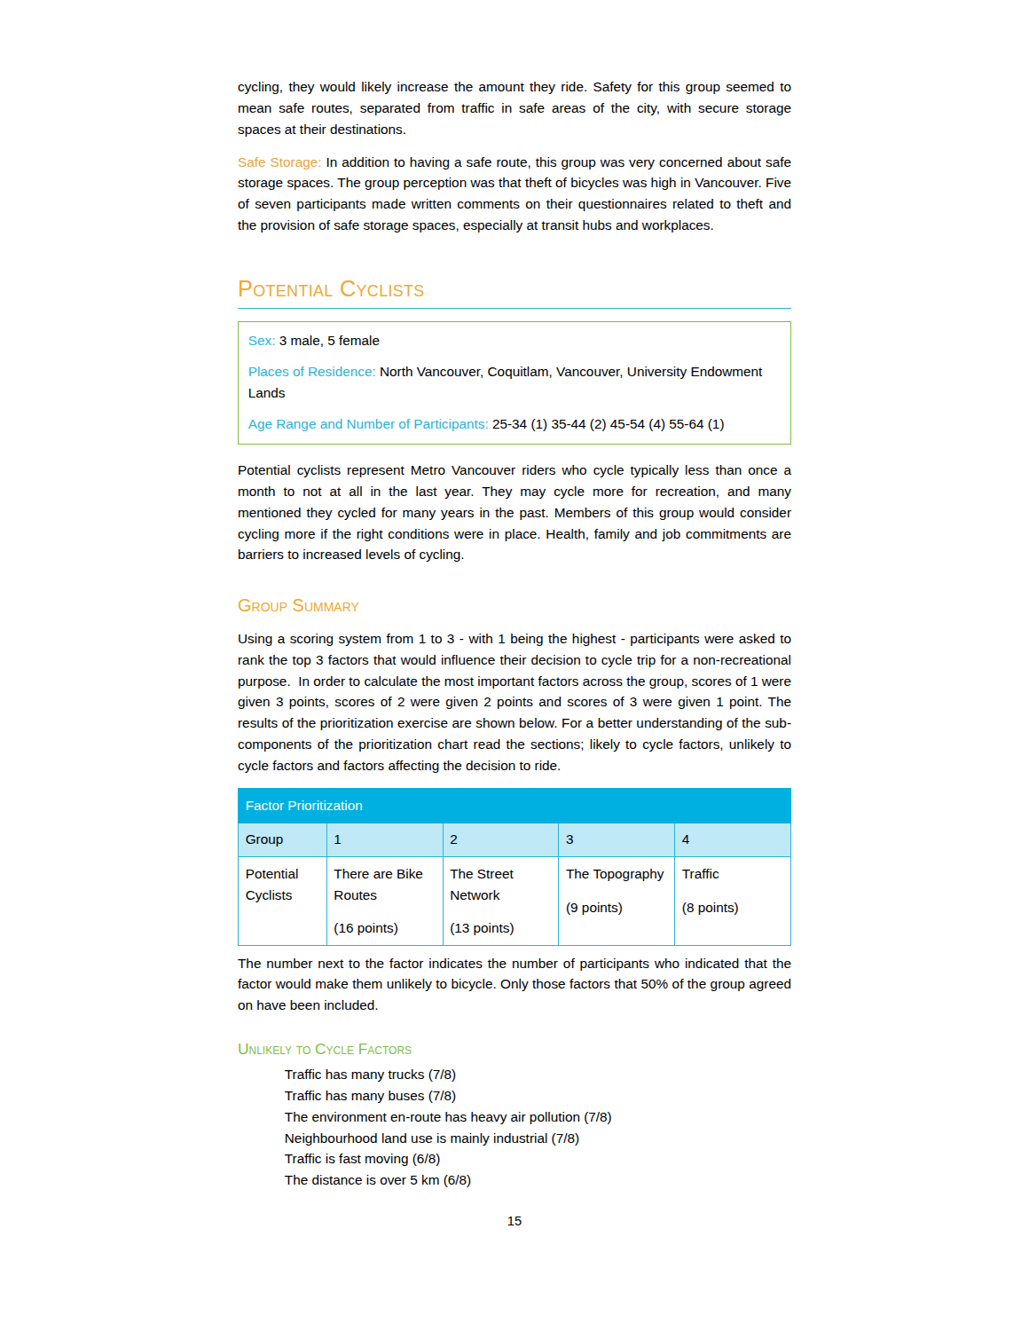cycling, they would likely increase the amount they ride. Safety for this group seemed to mean safe routes, separated from traffic in safe areas of the city, with secure storage spaces at their destinations.
Safe Storage: In addition to having a safe route, this group was very concerned about safe storage spaces. The group perception was that theft of bicycles was high in Vancouver. Five of seven participants made written comments on their questionnaires related to theft and the provision of safe storage spaces, especially at transit hubs and workplaces.
Potential Cyclists
Sex: 3 male, 5 female
Places of Residence: North Vancouver, Coquitlam, Vancouver, University Endowment Lands
Age Range and Number of Participants: 25-34 (1) 35-44 (2) 45-54 (4) 55-64 (1)
Potential cyclists represent Metro Vancouver riders who cycle typically less than once a month to not at all in the last year. They may cycle more for recreation, and many mentioned they cycled for many years in the past. Members of this group would consider cycling more if the right conditions were in place. Health, family and job commitments are barriers to increased levels of cycling.
Group Summary
Using a scoring system from 1 to 3 - with 1 being the highest - participants were asked to rank the top 3 factors that would influence their decision to cycle trip for a non-recreational purpose. In order to calculate the most important factors across the group, scores of 1 were given 3 points, scores of 2 were given 2 points and scores of 3 were given 1 point. The results of the prioritization exercise are shown below. For a better understanding of the sub-components of the prioritization chart read the sections; likely to cycle factors, unlikely to cycle factors and factors affecting the decision to ride.
| Factor Prioritization |
| Group | 1 | 2 | 3 | 4 |
| Potential Cyclists | There are Bike Routes (16 points) | The Street Network (13 points) | The Topography (9 points) | Traffic (8 points) |
The number next to the factor indicates the number of participants who indicated that the factor would make them unlikely to bicycle. Only those factors that 50% of the group agreed on have been included.
Unlikely to Cycle Factors
Traffic has many trucks (7/8)
Traffic has many buses (7/8)
The environment en-route has heavy air pollution (7/8)
Neighbourhood land use is mainly industrial (7/8)
Traffic is fast moving (6/8)
The distance is over 5 km (6/8)
15